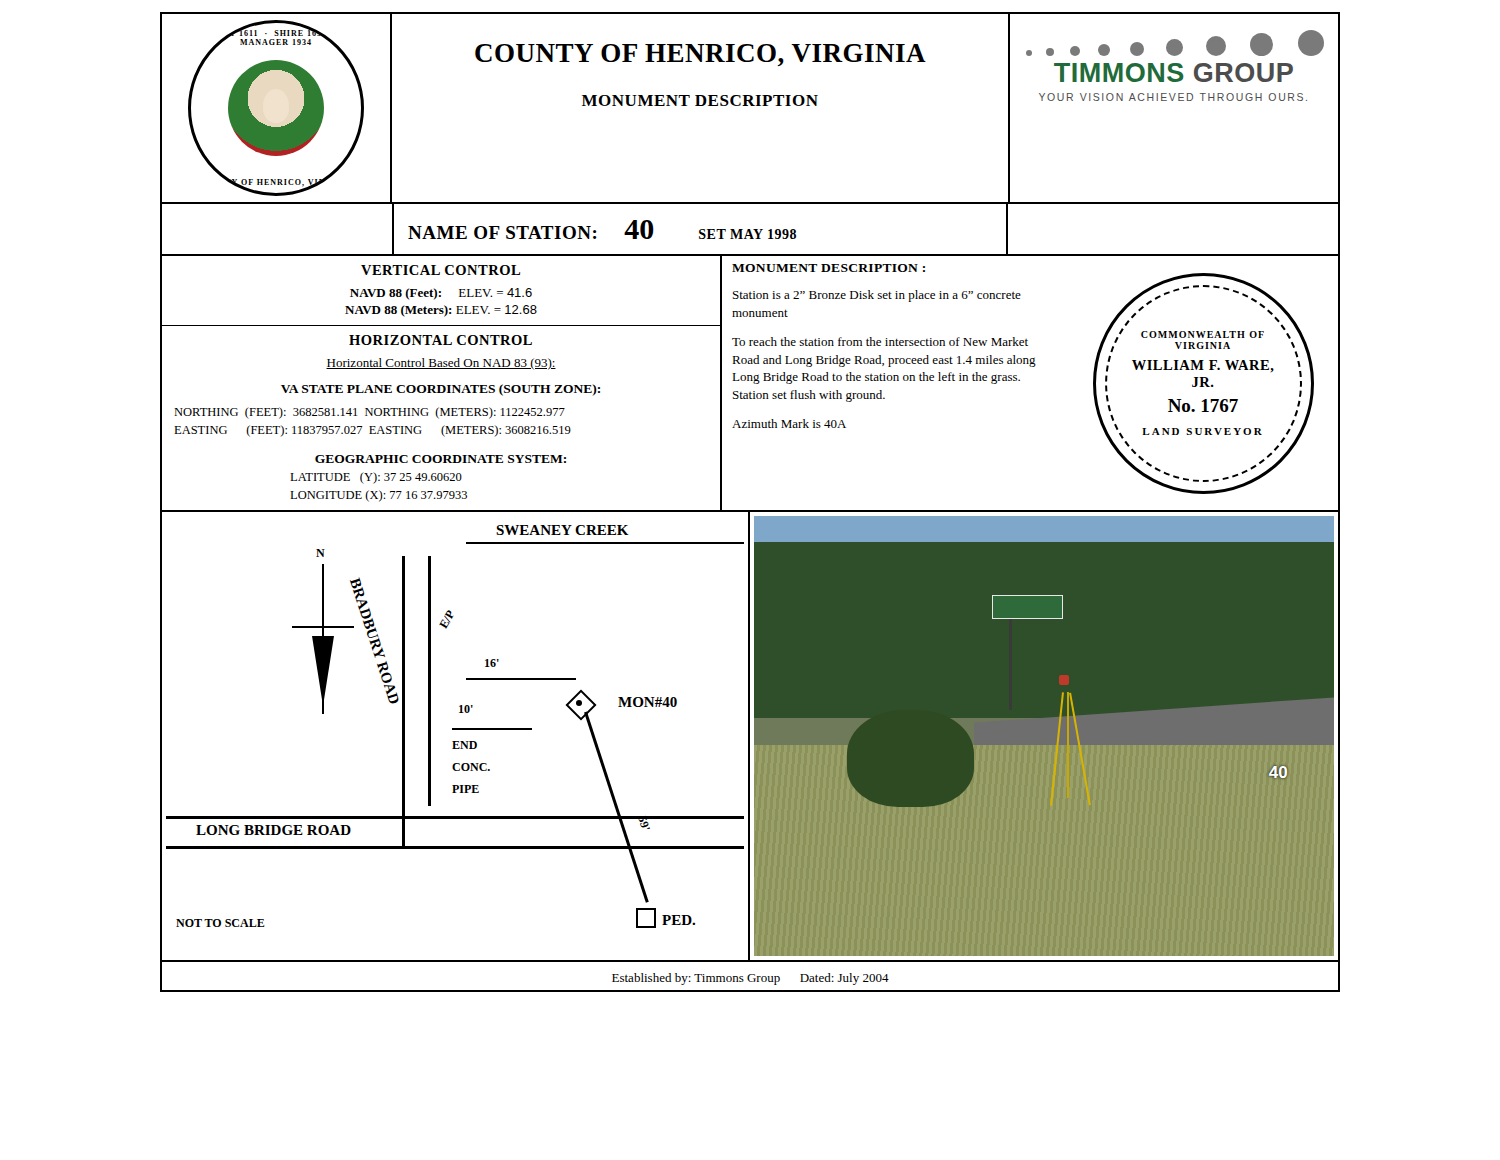CITY 1611 · SHIRE 1634 · MANAGER 1934
COUNTY OF HENRICO, VIRGINIA
COUNTY OF HENRICO, VIRGINIA
MONUMENT DESCRIPTION
TIMMONS GROUP
YOUR VISION ACHIEVED THROUGH OURS.
NAME OF STATION: 40 SET MAY 1998
VERTICAL CONTROL
NAVD 88 (Feet): ELEV. = 41.6
NAVD 88 (Meters): ELEV. = 12.68
HORIZONTAL CONTROL
Horizontal Control Based On NAD 83 (93):
VA STATE PLANE COORDINATES (SOUTH ZONE):
NORTHING (FEET): 3682581.141 NORTHING (METERS): 1122452.977
EASTING (FEET): 11837957.027 EASTING (METERS): 3608216.519
GEOGRAPHIC COORDINATE SYSTEM:
LATITUDE (Y): 37 25 49.60620
LONGITUDE (X): 77 16 37.97933
MONUMENT DESCRIPTION :
Station is a 2” Bronze Disk set in place in a 6” concrete monument
To reach the station from the intersection of New Market Road and Long Bridge Road, proceed east 1.4 miles along Long Bridge Road to the station on the left in the grass. Station set flush with ground.
Azimuth Mark is 40A
COMMONWEALTH OF VIRGINIA
WILLIAM F. WARE, JR.
No. 1767
LAND SURVEYOR
SWEANEY CREEK
N
BRADBURY ROAD
E/P
16'
10'
MON#40
END
CONC.
PIPE
LONG BRIDGE ROAD
59'
PED.
NOT TO SCALE
40
Established by: Timmons Group Dated: July 2004